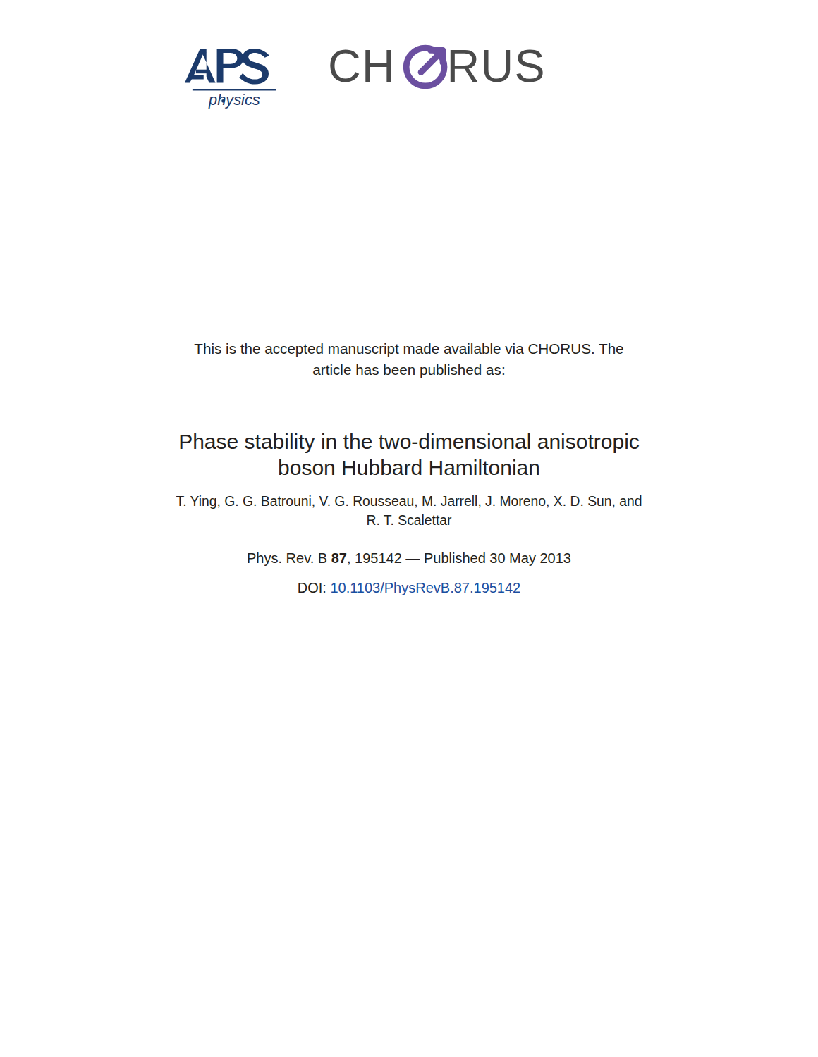APS Physics physics
CHORUS CH RUS
This is the accepted manuscript made available via CHORUS. The article has been published as:
Phase stability in the two-dimensional anisotropic boson Hubbard Hamiltonian
T. Ying, G. G. Batrouni, V. G. Rousseau, M. Jarrell, J. Moreno, X. D. Sun, and R. T. Scalettar
Phys. Rev. B 87, 195142 — Published 30 May 2013
DOI: 10.1103/PhysRevB.87.195142